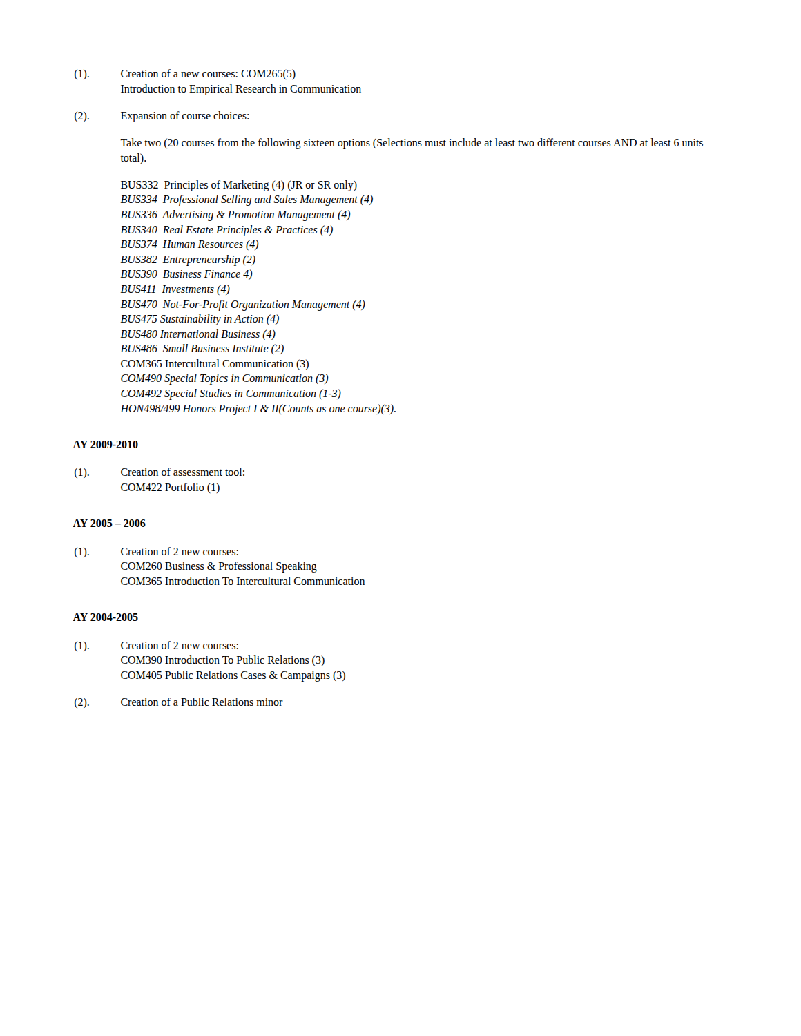(1).
Creation of a new courses: COM265(5)
Introduction to Empirical Research in Communication
(2).
Expansion of course choices:
Take two (20 courses from the following sixteen options (Selections must include at least two different courses AND at least 6 units total).
BUS332 Principles of Marketing (4) (JR or SR only)
BUS334 Professional Selling and Sales Management (4)
BUS336 Advertising & Promotion Management (4)
BUS340 Real Estate Principles & Practices (4)
BUS374 Human Resources (4)
BUS382 Entrepreneurship (2)
BUS390 Business Finance 4)
BUS411 Investments (4)
BUS470 Not-For-Profit Organization Management (4)
BUS475 Sustainability in Action (4)
BUS480 International Business (4)
BUS486 Small Business Institute (2)
COM365 Intercultural Communication (3)
COM490 Special Topics in Communication (3)
COM492 Special Studies in Communication (1-3)
HON498/499 Honors Project I & II(Counts as one course)(3).
AY 2009-2010
(1).
Creation of assessment tool:
COM422 Portfolio (1)
AY 2005 – 2006
(1).
Creation of 2 new courses:
COM260 Business & Professional Speaking
COM365 Introduction To Intercultural Communication
AY 2004-2005
(1).
Creation of 2 new courses:
COM390 Introduction To Public Relations (3)
COM405 Public Relations Cases & Campaigns (3)
(2).
Creation of a Public Relations minor